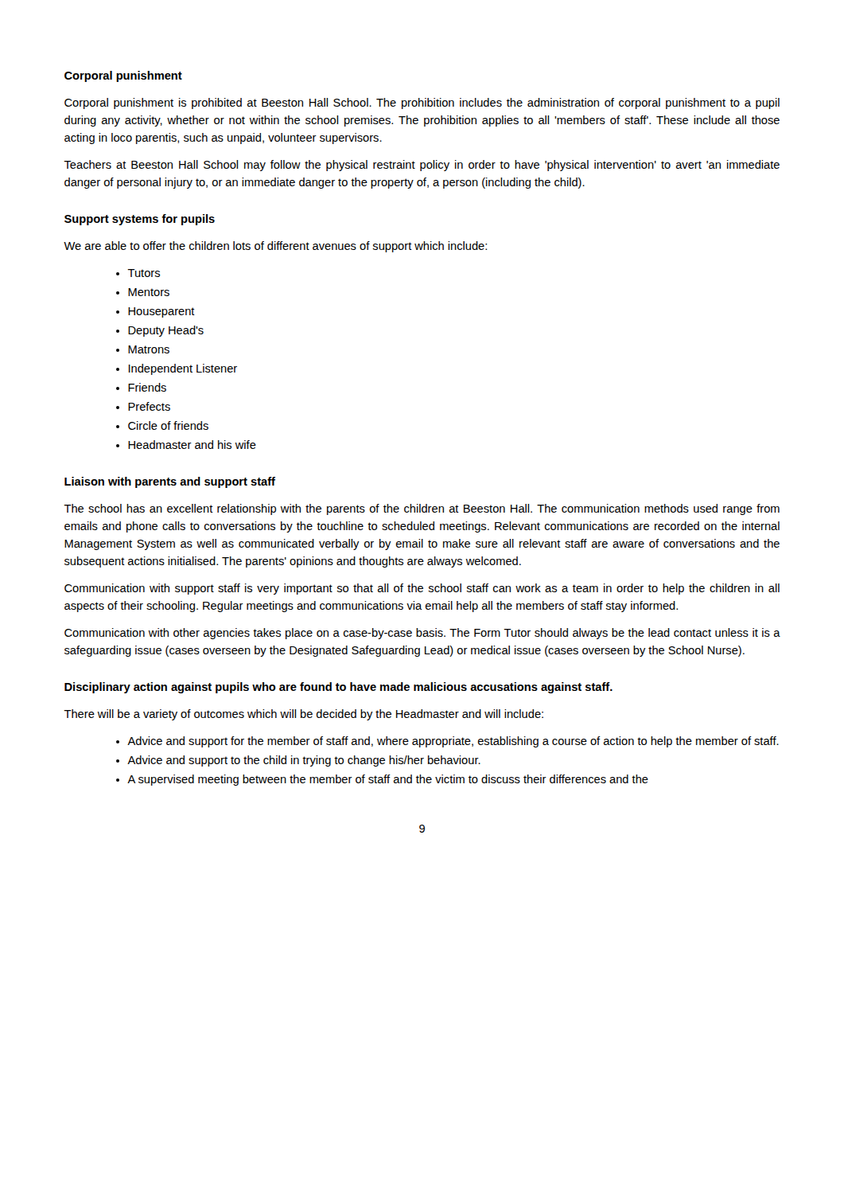Corporal punishment
Corporal punishment is prohibited at Beeston Hall School. The prohibition includes the administration of corporal punishment to a pupil during any activity, whether or not within the school premises. The prohibition applies to all 'members of staff'. These include all those acting in loco parentis, such as unpaid, volunteer supervisors.
Teachers at Beeston Hall School may follow the physical restraint policy in order to have 'physical intervention' to avert 'an immediate danger of personal injury to, or an immediate danger to the property of, a person (including the child).
Support systems for pupils
We are able to offer the children lots of different avenues of support which include:
Tutors
Mentors
Houseparent
Deputy Head's
Matrons
Independent Listener
Friends
Prefects
Circle of friends
Headmaster and his wife
Liaison with parents and support staff
The school has an excellent relationship with the parents of the children at Beeston Hall. The communication methods used range from emails and phone calls to conversations by the touchline to scheduled meetings. Relevant communications are recorded on the internal Management System as well as communicated verbally or by email to make sure all relevant staff are aware of conversations and the subsequent actions initialised. The parents' opinions and thoughts are always welcomed.
Communication with support staff is very important so that all of the school staff can work as a team in order to help the children in all aspects of their schooling. Regular meetings and communications via email help all the members of staff stay informed.
Communication with other agencies takes place on a case-by-case basis. The Form Tutor should always be the lead contact unless it is a safeguarding issue (cases overseen by the Designated Safeguarding Lead) or medical issue (cases overseen by the School Nurse).
Disciplinary action against pupils who are found to have made malicious accusations against staff.
There will be a variety of outcomes which will be decided by the Headmaster and will include:
Advice and support for the member of staff and, where appropriate, establishing a course of action to help the member of staff.
Advice and support to the child in trying to change his/her behaviour.
A supervised meeting between the member of staff and the victim to discuss their differences and the
9